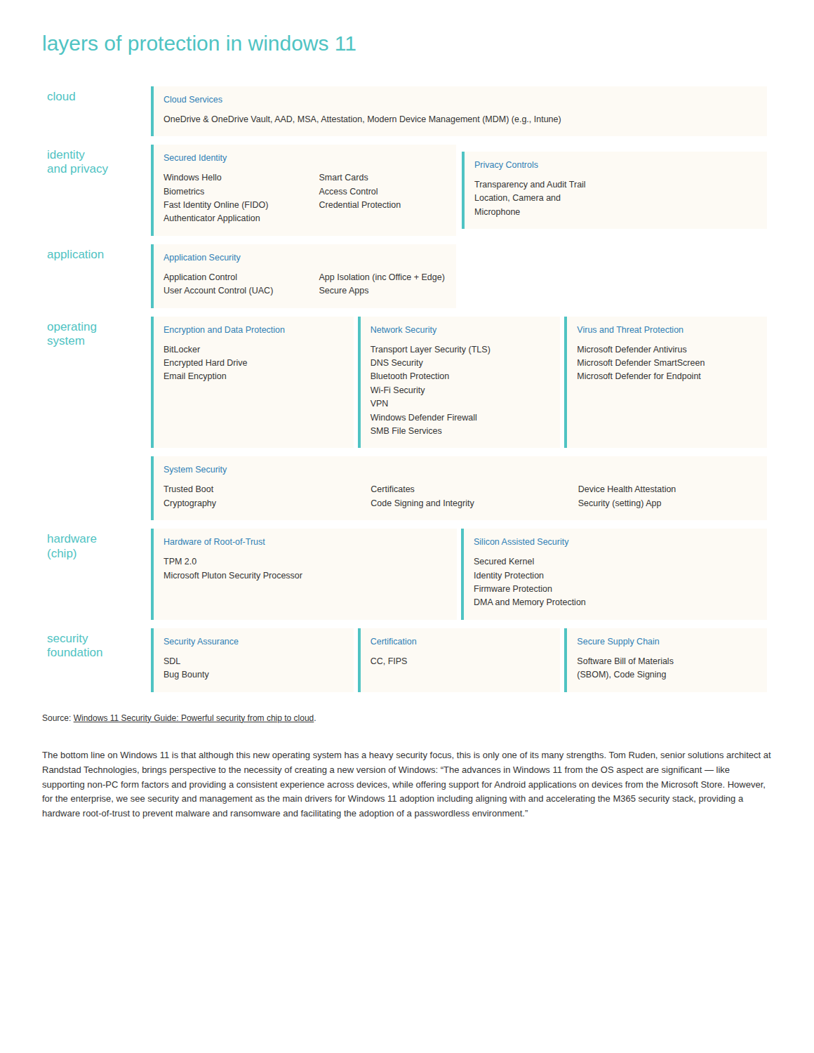layers of protection in windows 11
| cloud | Cloud Services OneDrive & OneDrive Vault, AAD, MSA, Attestation, Modern Device Management (MDM) (e.g., Intune) |
| identity and privacy | Secured Identity Windows Hello Biometrics Fast Identity Online (FIDO) Authenticator Application Smart Cards Access Control Credential Protection | Privacy Controls Transparency and Audit Trail Location, Camera and Microphone |
| application | Application Security Application Control User Account Control (UAC) App Isolation (inc Office + Edge) Secure Apps | |
| operating system | Encryption and Data Protection BitLocker Encrypted Hard Drive Email Encyption Network Security Transport Layer Security (TLS) DNS Security Bluetooth Protection Wi-Fi Security VPN Windows Defender Firewall SMB File Services Virus and Threat Protection Microsoft Defender Antivirus Microsoft Defender SmartScreen Microsoft Defender for Endpoint |
| | System Security Trusted Boot Cryptography Certificates Code Signing and Integrity Device Health Attestation Security (setting) App |
| hardware (chip) | Hardware of Root-of-Trust TPM 2.0 Microsoft Pluton Security Processor Silicon Assisted Security Secured Kernel Identity Protection Firmware Protection DMA and Memory Protection |
| security foundation | Security Assurance SDL Bug Bounty Certification CC, FIPS Secure Supply Chain Software Bill of Materials (SBOM), Code Signing |
Source: Windows 11 Security Guide: Powerful security from chip to cloud.
The bottom line on Windows 11 is that although this new operating system has a heavy security focus, this is only one of its many strengths. Tom Ruden, senior solutions architect at Randstad Technologies, brings perspective to the necessity of creating a new version of Windows: “The advances in Windows 11 from the OS aspect are significant — like supporting non-PC form factors and providing a consistent experience across devices, while offering support for Android applications on devices from the Microsoft Store. However, for the enterprise, we see security and management as the main drivers for Windows 11 adoption including aligning with and accelerating the M365 security stack, providing a hardware root-of-trust to prevent malware and ransomware and facilitating the adoption of a passwordless environment.”